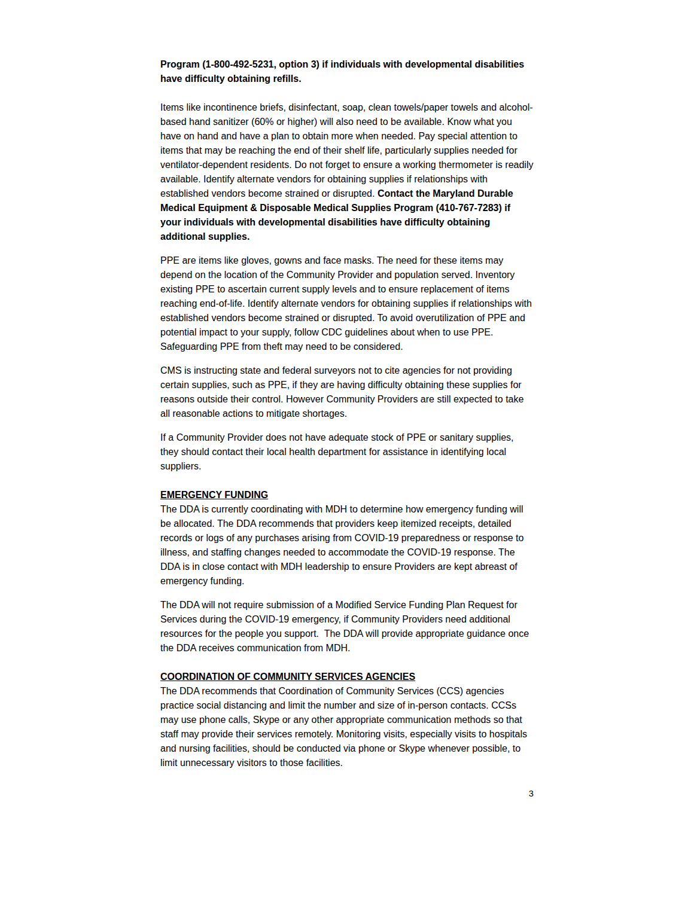Program (1-800-492-5231, option 3) if individuals with developmental disabilities have difficulty obtaining refills.
Items like incontinence briefs, disinfectant, soap, clean towels/paper towels and alcohol-based hand sanitizer (60% or higher) will also need to be available. Know what you have on hand and have a plan to obtain more when needed. Pay special attention to items that may be reaching the end of their shelf life, particularly supplies needed for ventilator-dependent residents. Do not forget to ensure a working thermometer is readily available. Identify alternate vendors for obtaining supplies if relationships with established vendors become strained or disrupted. Contact the Maryland Durable Medical Equipment & Disposable Medical Supplies Program (410-767-7283) if your individuals with developmental disabilities have difficulty obtaining additional supplies.
PPE are items like gloves, gowns and face masks. The need for these items may depend on the location of the Community Provider and population served. Inventory existing PPE to ascertain current supply levels and to ensure replacement of items reaching end-of-life. Identify alternate vendors for obtaining supplies if relationships with established vendors become strained or disrupted. To avoid overutilization of PPE and potential impact to your supply, follow CDC guidelines about when to use PPE. Safeguarding PPE from theft may need to be considered.
CMS is instructing state and federal surveyors not to cite agencies for not providing certain supplies, such as PPE, if they are having difficulty obtaining these supplies for reasons outside their control. However Community Providers are still expected to take all reasonable actions to mitigate shortages.
If a Community Provider does not have adequate stock of PPE or sanitary supplies, they should contact their local health department for assistance in identifying local suppliers.
EMERGENCY FUNDING
The DDA is currently coordinating with MDH to determine how emergency funding will be allocated. The DDA recommends that providers keep itemized receipts, detailed records or logs of any purchases arising from COVID-19 preparedness or response to illness, and staffing changes needed to accommodate the COVID-19 response. The DDA is in close contact with MDH leadership to ensure Providers are kept abreast of emergency funding.
The DDA will not require submission of a Modified Service Funding Plan Request for Services during the COVID-19 emergency, if Community Providers need additional resources for the people you support. The DDA will provide appropriate guidance once the DDA receives communication from MDH.
COORDINATION OF COMMUNITY SERVICES AGENCIES
The DDA recommends that Coordination of Community Services (CCS) agencies practice social distancing and limit the number and size of in-person contacts. CCSs may use phone calls, Skype or any other appropriate communication methods so that staff may provide their services remotely. Monitoring visits, especially visits to hospitals and nursing facilities, should be conducted via phone or Skype whenever possible, to limit unnecessary visitors to those facilities.
3